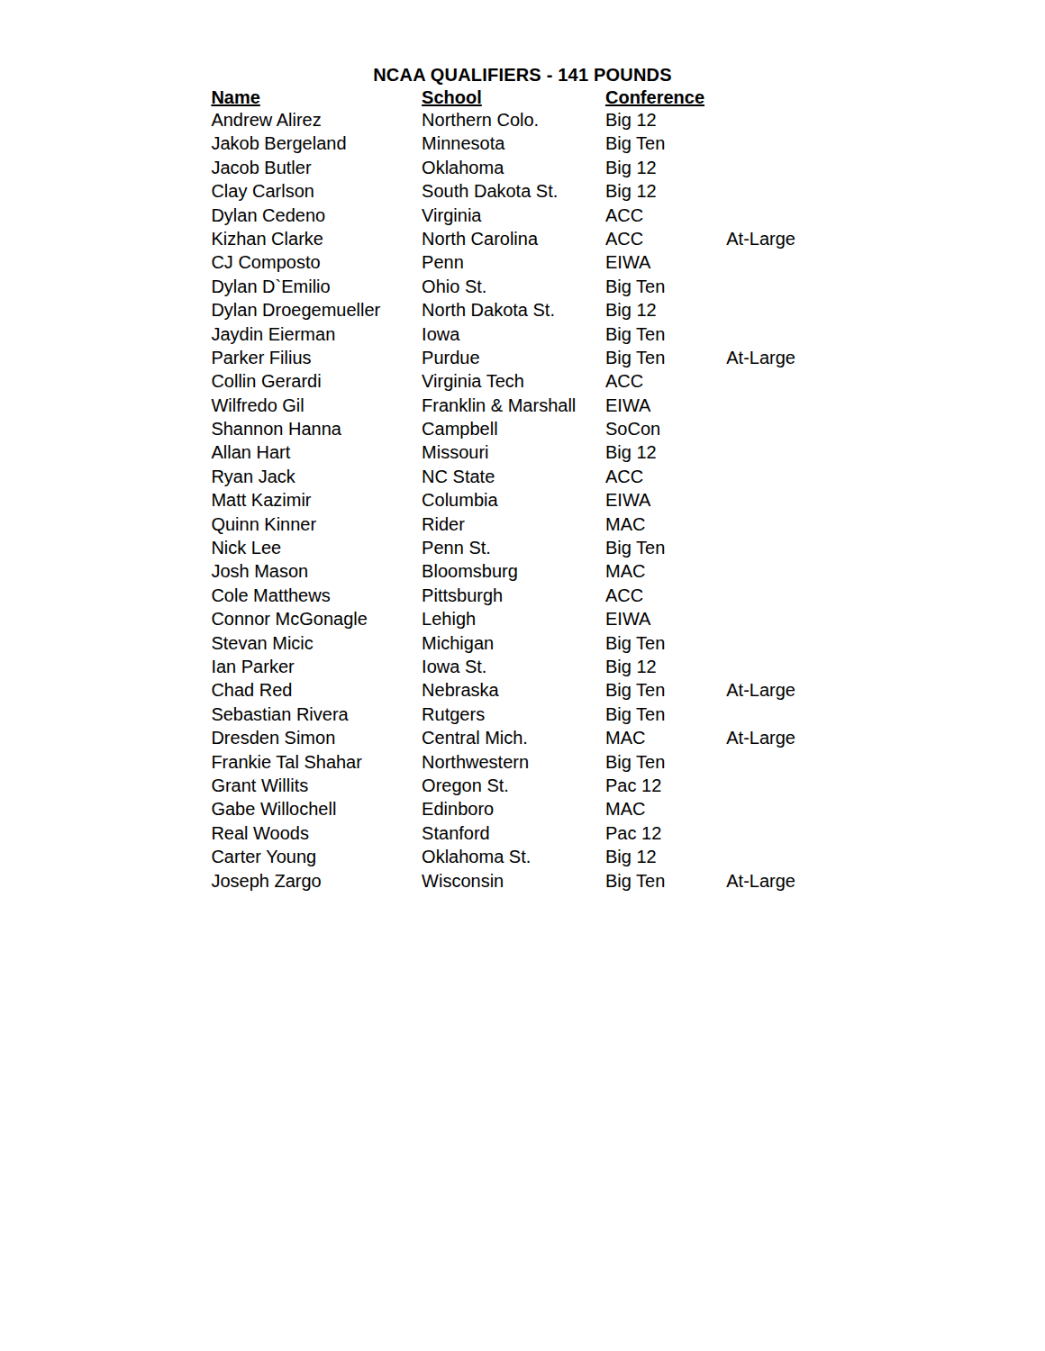NCAA QUALIFIERS - 141 POUNDS
| Name | School | Conference | |
| --- | --- | --- | --- |
| Andrew Alirez | Northern Colo. | Big 12 | |
| Jakob Bergeland | Minnesota | Big Ten | |
| Jacob Butler | Oklahoma | Big 12 | |
| Clay Carlson | South Dakota St. | Big 12 | |
| Dylan Cedeno | Virginia | ACC | |
| Kizhan Clarke | North Carolina | ACC | At-Large |
| CJ Composto | Penn | EIWA | |
| Dylan D`Emilio | Ohio St. | Big Ten | |
| Dylan Droegemueller | North Dakota St. | Big 12 | |
| Jaydin Eierman | Iowa | Big Ten | |
| Parker Filius | Purdue | Big Ten | At-Large |
| Collin Gerardi | Virginia Tech | ACC | |
| Wilfredo Gil | Franklin & Marshall | EIWA | |
| Shannon Hanna | Campbell | SoCon | |
| Allan Hart | Missouri | Big 12 | |
| Ryan Jack | NC State | ACC | |
| Matt Kazimir | Columbia | EIWA | |
| Quinn Kinner | Rider | MAC | |
| Nick Lee | Penn St. | Big Ten | |
| Josh Mason | Bloomsburg | MAC | |
| Cole Matthews | Pittsburgh | ACC | |
| Connor McGonagle | Lehigh | EIWA | |
| Stevan Micic | Michigan | Big Ten | |
| Ian Parker | Iowa St. | Big 12 | |
| Chad Red | Nebraska | Big Ten | At-Large |
| Sebastian Rivera | Rutgers | Big Ten | |
| Dresden Simon | Central Mich. | MAC | At-Large |
| Frankie Tal Shahar | Northwestern | Big Ten | |
| Grant Willits | Oregon St. | Pac 12 | |
| Gabe Willochell | Edinboro | MAC | |
| Real Woods | Stanford | Pac 12 | |
| Carter Young | Oklahoma St. | Big 12 | |
| Joseph Zargo | Wisconsin | Big Ten | At-Large |